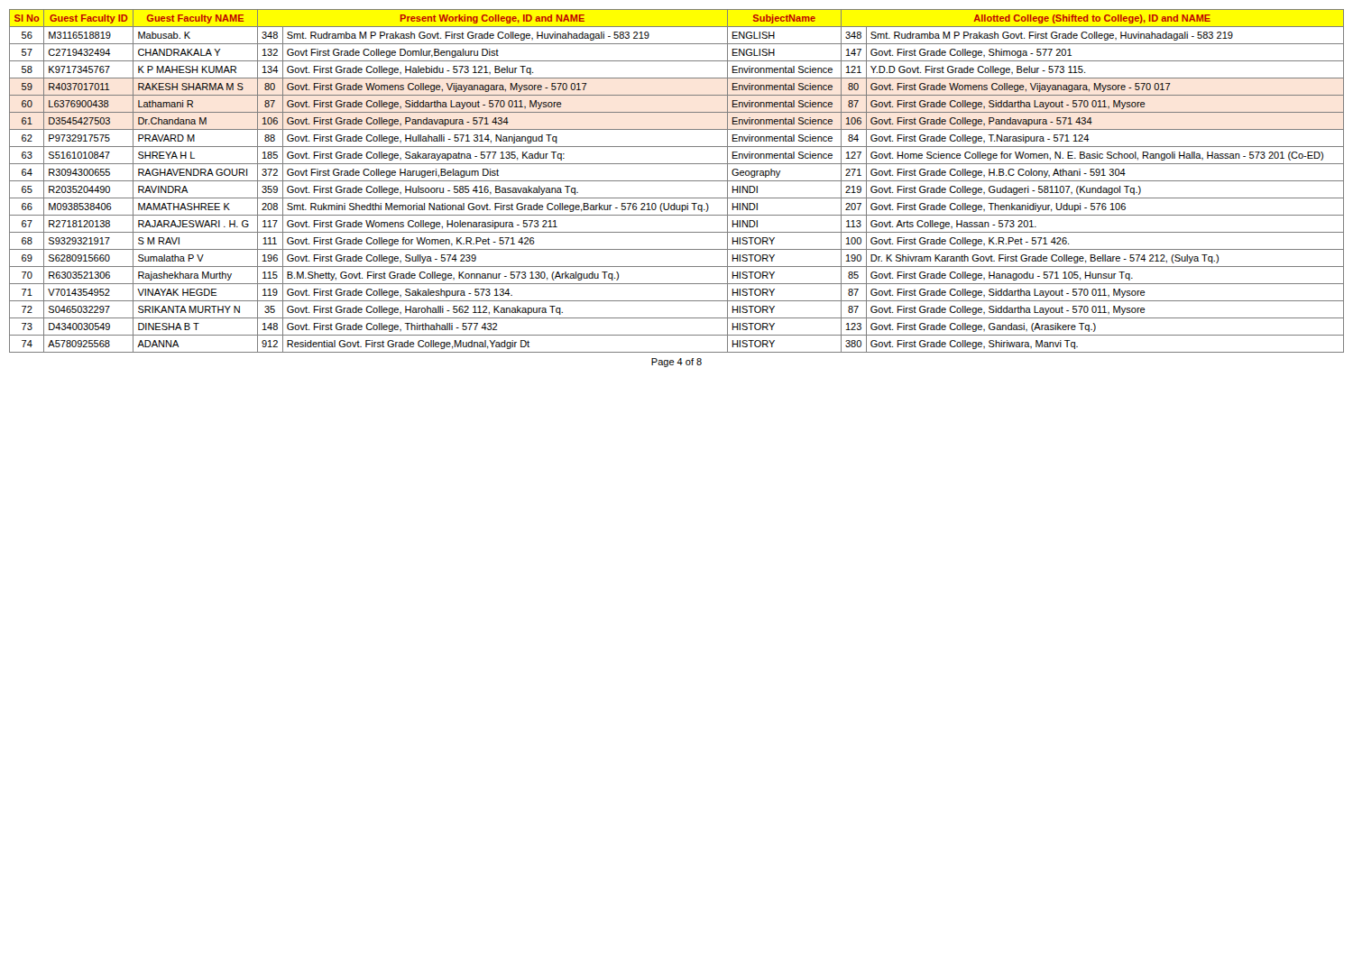| Sl No | Guest Faculty ID | Guest Faculty NAME | Present Working College, ID and NAME | SubjectName | Allotted College (Shifted to College), ID and NAME |
| --- | --- | --- | --- | --- | --- |
| 56 | M3116518819 | Mabusab. K | 348 | Smt. Rudramba M P Prakash Govt. First Grade College, Huvinahadagali - 583 219 | ENGLISH | 348 | Smt. Rudramba M P Prakash Govt. First Grade College, Huvinahadagali - 583 219 |
| 57 | C2719432494 | CHANDRAKALA Y | 132 | Govt First Grade College Domlur,Bengaluru Dist | ENGLISH | 147 | Govt. First Grade College, Shimoga - 577 201 |
| 58 | K9717345767 | K P MAHESH KUMAR | 134 | Govt. First Grade College, Halebidu - 573 121, Belur Tq. | Environmental Science | 121 | Y.D.D Govt. First Grade College, Belur - 573 115. |
| 59 | R4037017011 | RAKESH SHARMA M S | 80 | Govt. First Grade Womens College, Vijayanagara, Mysore - 570 017 | Environmental Science | 80 | Govt. First Grade Womens College, Vijayanagara, Mysore - 570 017 |
| 60 | L6376900438 | Lathamani R | 87 | Govt. First Grade College, Siddartha Layout - 570 011, Mysore | Environmental Science | 87 | Govt. First Grade College, Siddartha Layout - 570 011, Mysore |
| 61 | D3545427503 | Dr.Chandana M | 106 | Govt. First Grade College, Pandavapura - 571 434 | Environmental Science | 106 | Govt. First Grade College, Pandavapura - 571 434 |
| 62 | P9732917575 | PRAVARD M | 88 | Govt. First Grade College, Hullahalli - 571 314, Nanjangud Tq | Environmental Science | 84 | Govt. First Grade College, T.Narasipura - 571 124 |
| 63 | S5161010847 | SHREYA H L | 185 | Govt. First Grade College, Sakarayapatna - 577 135, Kadur Tq: | Environmental Science | 127 | Govt. Home Science College for Women, N. E. Basic School, Rangoli Halla, Hassan - 573 201 (Co-ED) |
| 64 | R3094300655 | RAGHAVENDRA GOURI | 372 | Govt First Grade College Harugeri,Belagum Dist | Geography | 271 | Govt. First Grade College, H.B.C Colony, Athani - 591 304 |
| 65 | R2035204490 | RAVINDRA | 359 | Govt. First Grade College, Hulsooru - 585 416, Basavakalyana Tq. | HINDI | 219 | Govt. First Grade College, Gudageri - 581107, (Kundagol Tq.) |
| 66 | M0938538406 | MAMATHASHREE K | 208 | Smt. Rukmini Shedthi Memorial National Govt. First Grade College,Barkur - 576 210 (Udupi Tq.) | HINDI | 207 | Govt. First Grade College, Thenkanidiyur, Udupi - 576 106 |
| 67 | R2718120138 | RAJARAJESWARI . H. G | 117 | Govt. First Grade Womens College, Holenarasipura - 573 211 | HINDI | 113 | Govt. Arts College, Hassan - 573 201. |
| 68 | S9329321917 | S M RAVI | 111 | Govt. First Grade College for Women, K.R.Pet - 571 426 | HISTORY | 100 | Govt. First Grade College, K.R.Pet - 571 426. |
| 69 | S6280915660 | Sumalatha P V | 196 | Govt. First Grade College, Sullya - 574 239 | HISTORY | 190 | Dr. K Shivram Karanth Govt. First Grade College, Bellare - 574 212, (Sulya Tq.) |
| 70 | R6303521306 | Rajashekhara Murthy | 115 | B.M.Shetty, Govt. First Grade College, Konnanur - 573 130, (Arkalgudu Tq.) | HISTORY | 85 | Govt. First Grade College, Hanagodu - 571 105, Hunsur Tq. |
| 71 | V7014354952 | VINAYAK HEGDE | 119 | Govt. First Grade College, Sakaleshpura - 573 134. | HISTORY | 87 | Govt. First Grade College, Siddartha Layout - 570 011, Mysore |
| 72 | S0465032297 | SRIKANTA MURTHY N | 35 | Govt. First Grade College, Harohalli - 562 112, Kanakapura Tq. | HISTORY | 87 | Govt. First Grade College, Siddartha Layout - 570 011, Mysore |
| 73 | D4340030549 | DINESHA B T | 148 | Govt. First Grade College, Thirthahalli - 577 432 | HISTORY | 123 | Govt. First Grade College, Gandasi, (Arasikere Tq.) |
| 74 | A5780925568 | ADANNA | 912 | Residential Govt. First Grade College,Mudnal,Yadgir Dt | HISTORY | 380 | Govt. First Grade College, Shiriwara, Manvi Tq. |
Page 4 of 8